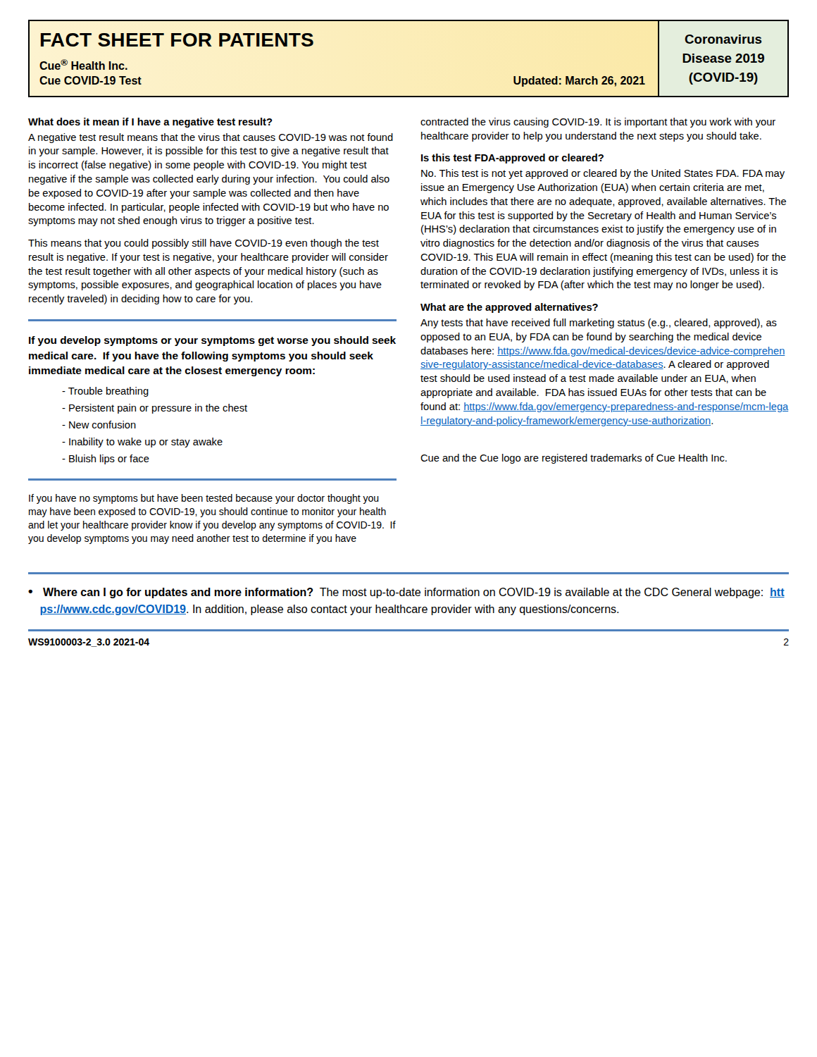FACT SHEET FOR PATIENTS
Cue® Health Inc.
Cue COVID-19 Test
Updated: March 26, 2021
Coronavirus
Disease 2019
(COVID-19)
What does it mean if I have a negative test result?
A negative test result means that the virus that causes COVID-19 was not found in your sample. However, it is possible for this test to give a negative result that is incorrect (false negative) in some people with COVID-19. You might test negative if the sample was collected early during your infection. You could also be exposed to COVID-19 after your sample was collected and then have become infected. In particular, people infected with COVID-19 but who have no symptoms may not shed enough virus to trigger a positive test.
This means that you could possibly still have COVID-19 even though the test result is negative. If your test is negative, your healthcare provider will consider the test result together with all other aspects of your medical history (such as symptoms, possible exposures, and geographical location of places you have recently traveled) in deciding how to care for you.
If you develop symptoms or your symptoms get worse you should seek medical care. If you have the following symptoms you should seek immediate medical care at the closest emergency room:
Trouble breathing
Persistent pain or pressure in the chest
New confusion
Inability to wake up or stay awake
Bluish lips or face
If you have no symptoms but have been tested because your doctor thought you may have been exposed to COVID-19, you should continue to monitor your health and let your healthcare provider know if you develop any symptoms of COVID-19. If you develop symptoms you may need another test to determine if you have
contracted the virus causing COVID-19. It is important that you work with your healthcare provider to help you understand the next steps you should take.
Is this test FDA-approved or cleared?
No. This test is not yet approved or cleared by the United States FDA. FDA may issue an Emergency Use Authorization (EUA) when certain criteria are met, which includes that there are no adequate, approved, available alternatives. The EUA for this test is supported by the Secretary of Health and Human Service’s (HHS’s) declaration that circumstances exist to justify the emergency use of in vitro diagnostics for the detection and/or diagnosis of the virus that causes COVID-19. This EUA will remain in effect (meaning this test can be used) for the duration of the COVID-19 declaration justifying emergency of IVDs, unless it is terminated or revoked by FDA (after which the test may no longer be used).
What are the approved alternatives?
Any tests that have received full marketing status (e.g., cleared, approved), as opposed to an EUA, by FDA can be found by searching the medical device databases here: https://www.fda.gov/medical-devices/device-advice-comprehensive-regulatory-assistance/medical-device-databases. A cleared or approved test should be used instead of a test made available under an EUA, when appropriate and available. FDA has issued EUAs for other tests that can be found at: https://www.fda.gov/emergency-preparedness-and-response/mcm-legal-regulatory-and-policy-framework/emergency-use-authorization.
Cue and the Cue logo are registered trademarks of Cue Health Inc.
• Where can I go for updates and more information? The most up-to-date information on COVID-19 is available at the CDC General webpage: https://www.cdc.gov/COVID19. In addition, please also contact your healthcare provider with any questions/concerns.
WS9100003-2_3.0 2021-04 2